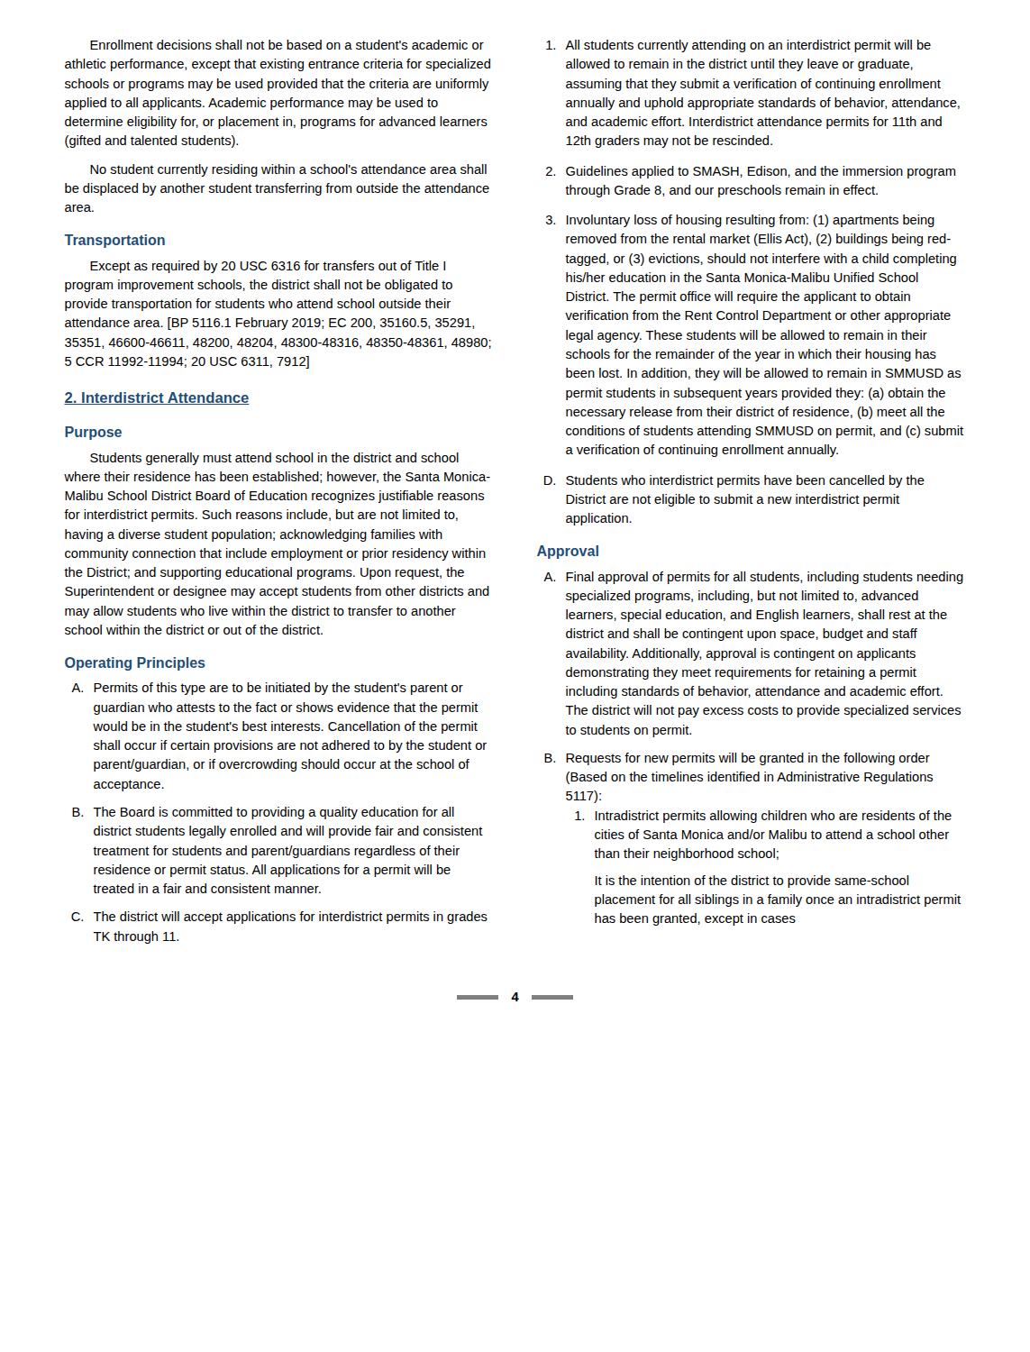Enrollment decisions shall not be based on a student's academic or athletic performance, except that existing entrance criteria for specialized schools or programs may be used provided that the criteria are uniformly applied to all applicants. Academic performance may be used to determine eligibility for, or placement in, programs for advanced learners (gifted and talented students).
No student currently residing within a school's attendance area shall be displaced by another student transferring from outside the attendance area.
Transportation
Except as required by 20 USC 6316 for transfers out of Title I program improvement schools, the district shall not be obligated to provide transportation for students who attend school outside their attendance area. [BP 5116.1 February 2019; EC 200, 35160.5, 35291, 35351, 46600-46611, 48200, 48204, 48300-48316, 48350-48361, 48980; 5 CCR 11992-11994; 20 USC 6311, 7912]
2. Interdistrict Attendance
Purpose
Students generally must attend school in the district and school where their residence has been established; however, the Santa Monica-Malibu School District Board of Education recognizes justifiable reasons for interdistrict permits. Such reasons include, but are not limited to, having a diverse student population; acknowledging families with community connection that include employment or prior residency within the District; and supporting educational programs. Upon request, the Superintendent or designee may accept students from other districts and may allow students who live within the district to transfer to another school within the district or out of the district.
Operating Principles
Permits of this type are to be initiated by the student's parent or guardian who attests to the fact or shows evidence that the permit would be in the student's best interests. Cancellation of the permit shall occur if certain provisions are not adhered to by the student or parent/guardian, or if overcrowding should occur at the school of acceptance.
The Board is committed to providing a quality education for all district students legally enrolled and will provide fair and consistent treatment for students and parent/guardians regardless of their residence or permit status. All applications for a permit will be treated in a fair and consistent manner.
The district will accept applications for interdistrict permits in grades TK through 11.
All students currently attending on an interdistrict permit will be allowed to remain in the district until they leave or graduate, assuming that they submit a verification of continuing enrollment annually and uphold appropriate standards of behavior, attendance, and academic effort. Interdistrict attendance permits for 11th and 12th graders may not be rescinded.
Guidelines applied to SMASH, Edison, and the immersion program through Grade 8, and our preschools remain in effect.
Involuntary loss of housing resulting from: (1) apartments being removed from the rental market (Ellis Act), (2) buildings being red-tagged, or (3) evictions, should not interfere with a child completing his/her education in the Santa Monica-Malibu Unified School District. The permit office will require the applicant to obtain verification from the Rent Control Department or other appropriate legal agency. These students will be allowed to remain in their schools for the remainder of the year in which their housing has been lost. In addition, they will be allowed to remain in SMMUSD as permit students in subsequent years provided they: (a) obtain the necessary release from their district of residence, (b) meet all the conditions of students attending SMMUSD on permit, and (c) submit a verification of continuing enrollment annually.
Students who interdistrict permits have been cancelled by the District are not eligible to submit a new interdistrict permit application.
Approval
Final approval of permits for all students, including students needing specialized programs, including, but not limited to, advanced learners, special education, and English learners, shall rest at the district and shall be contingent upon space, budget and staff availability. Additionally, approval is contingent on applicants demonstrating they meet requirements for retaining a permit including standards of behavior, attendance and academic effort. The district will not pay excess costs to provide specialized services to students on permit.
Requests for new permits will be granted in the following order (Based on the timelines identified in Administrative Regulations 5117):
Intradistrict permits allowing children who are residents of the cities of Santa Monica and/or Malibu to attend a school other than their neighborhood school;
It is the intention of the district to provide same-school placement for all siblings in a family once an intradistrict permit has been granted, except in cases
4